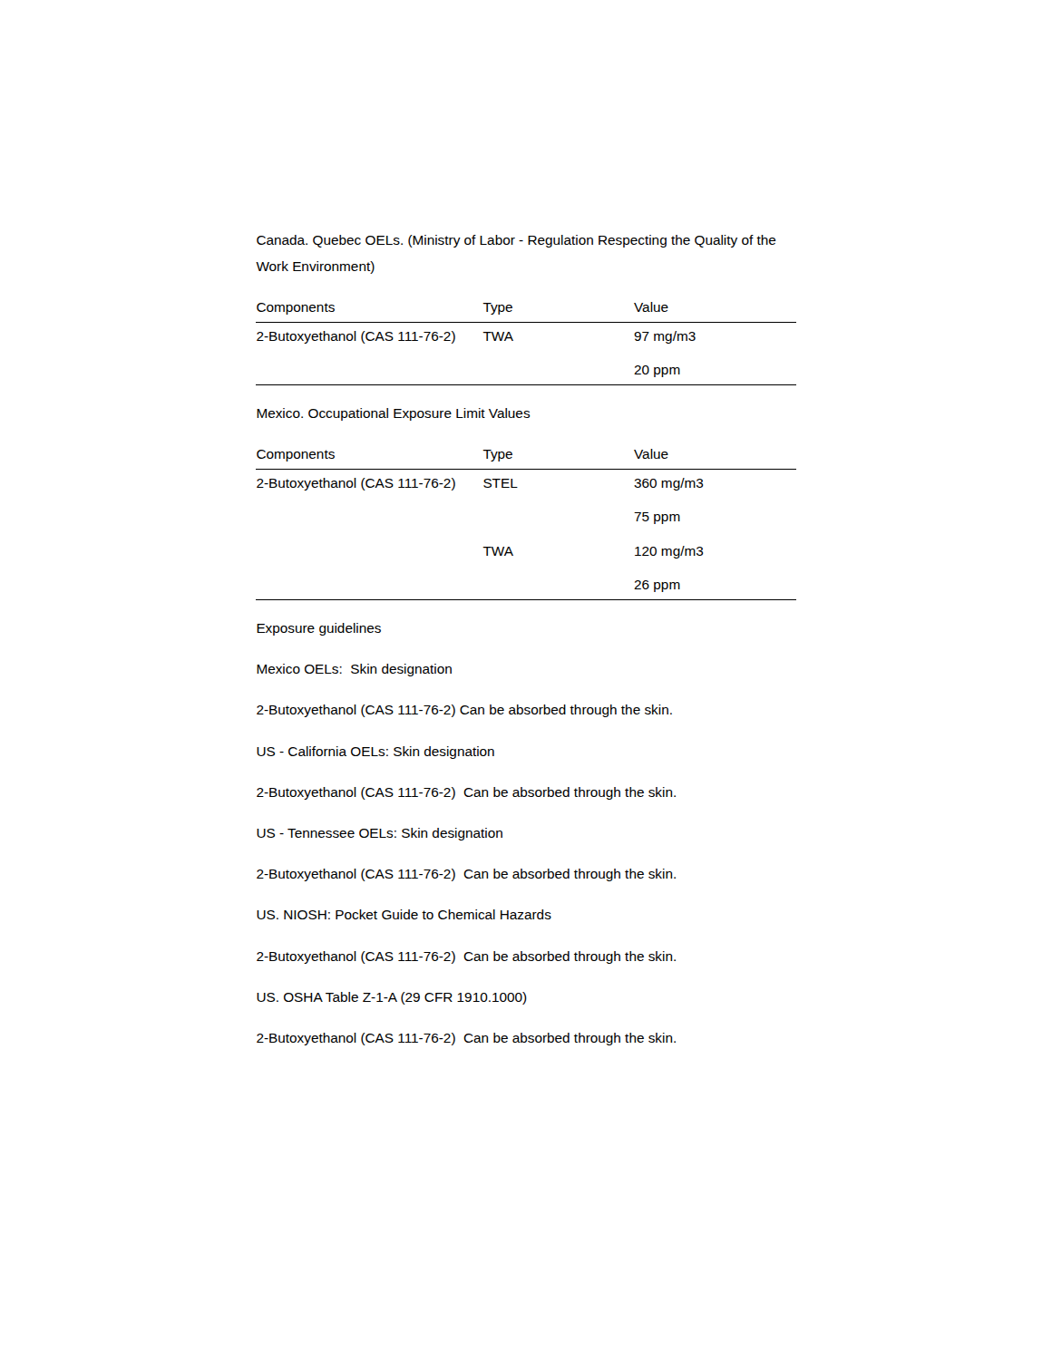Canada. Quebec OELs. (Ministry of Labor - Regulation Respecting the Quality of the Work Environment)
| Components | Type | Value |
| --- | --- | --- |
| 2-Butoxyethanol (CAS 111-76-2) | TWA | 97 mg/m3 |
| | | 20 ppm |
Mexico. Occupational Exposure Limit Values
| Components | Type | Value |
| --- | --- | --- |
| 2-Butoxyethanol (CAS 111-76-2) | STEL | 360 mg/m3 |
| | | 75 ppm |
| | TWA | 120 mg/m3 |
| | | 26 ppm |
Exposure guidelines
Mexico OELs: Skin designation
2-Butoxyethanol (CAS 111-76-2) Can be absorbed through the skin.
US - California OELs: Skin designation
2-Butoxyethanol (CAS 111-76-2) Can be absorbed through the skin.
US - Tennessee OELs: Skin designation
2-Butoxyethanol (CAS 111-76-2) Can be absorbed through the skin.
US. NIOSH: Pocket Guide to Chemical Hazards
2-Butoxyethanol (CAS 111-76-2) Can be absorbed through the skin.
US. OSHA Table Z-1-A (29 CFR 1910.1000)
2-Butoxyethanol (CAS 111-76-2) Can be absorbed through the skin.